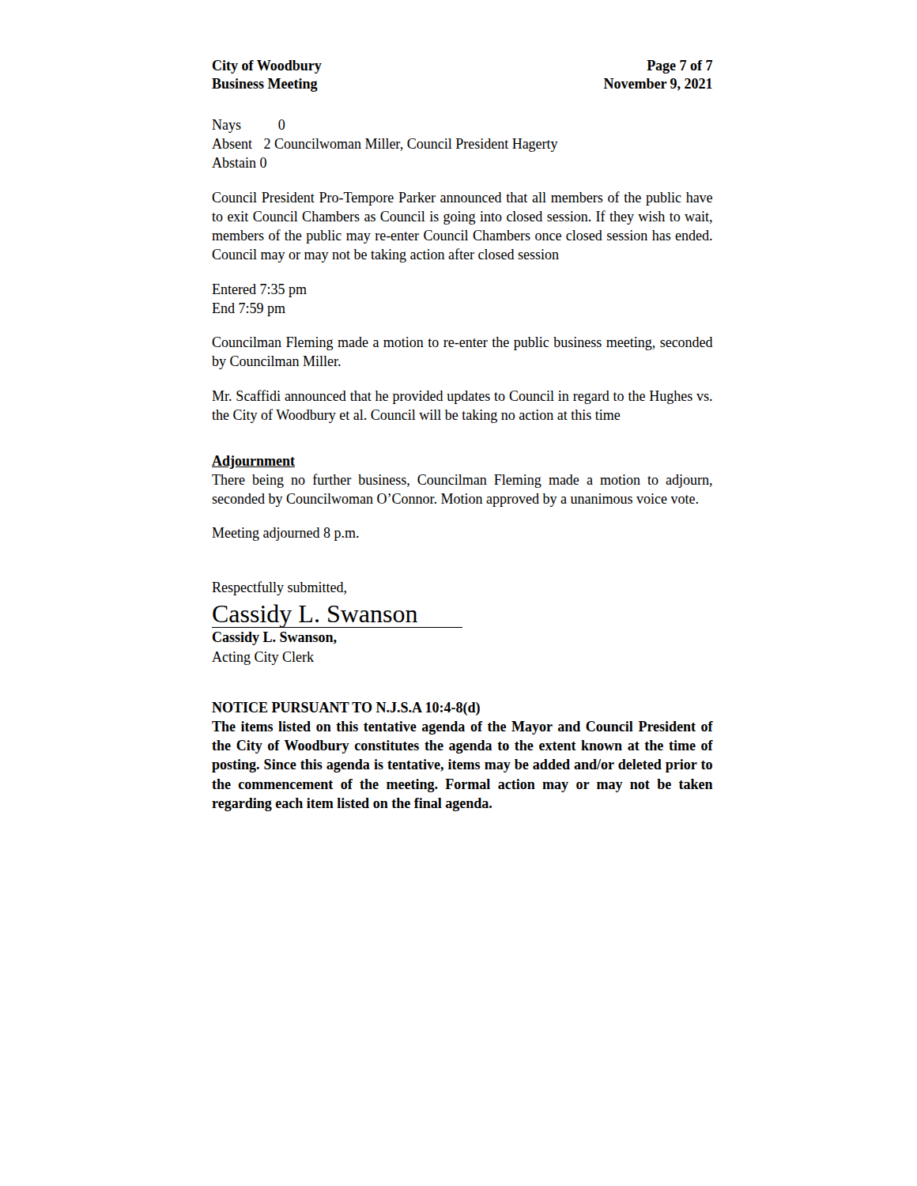| City of Woodbury | Page 7 of 7 |
| Business Meeting | November 9, 2021 |
Nays 0
Absent 2 Councilwoman Miller, Council President Hagerty
Abstain 0
Council President Pro-Tempore Parker announced that all members of the public have to exit Council Chambers as Council is going into closed session. If they wish to wait, members of the public may re-enter Council Chambers once closed session has ended. Council may or may not be taking action after closed session
Entered 7:35 pm
End 7:59 pm
Councilman Fleming made a motion to re-enter the public business meeting, seconded by Councilman Miller.
Mr. Scaffidi announced that he provided updates to Council in regard to the Hughes vs. the City of Woodbury et al. Council will be taking no action at this time
Adjournment
There being no further business, Councilman Fleming made a motion to adjourn, seconded by Councilwoman O’Connor. Motion approved by a unanimous voice vote.
Meeting adjourned 8 p.m.
Respectfully submitted,
Cassidy L. Swanson
Cassidy L. Swanson,
Acting City Clerk
NOTICE PURSUANT TO N.J.S.A 10:4-8(d)
The items listed on this tentative agenda of the Mayor and Council President of the City of Woodbury constitutes the agenda to the extent known at the time of posting. Since this agenda is tentative, items may be added and/or deleted prior to the commencement of the meeting. Formal action may or may not be taken regarding each item listed on the final agenda.